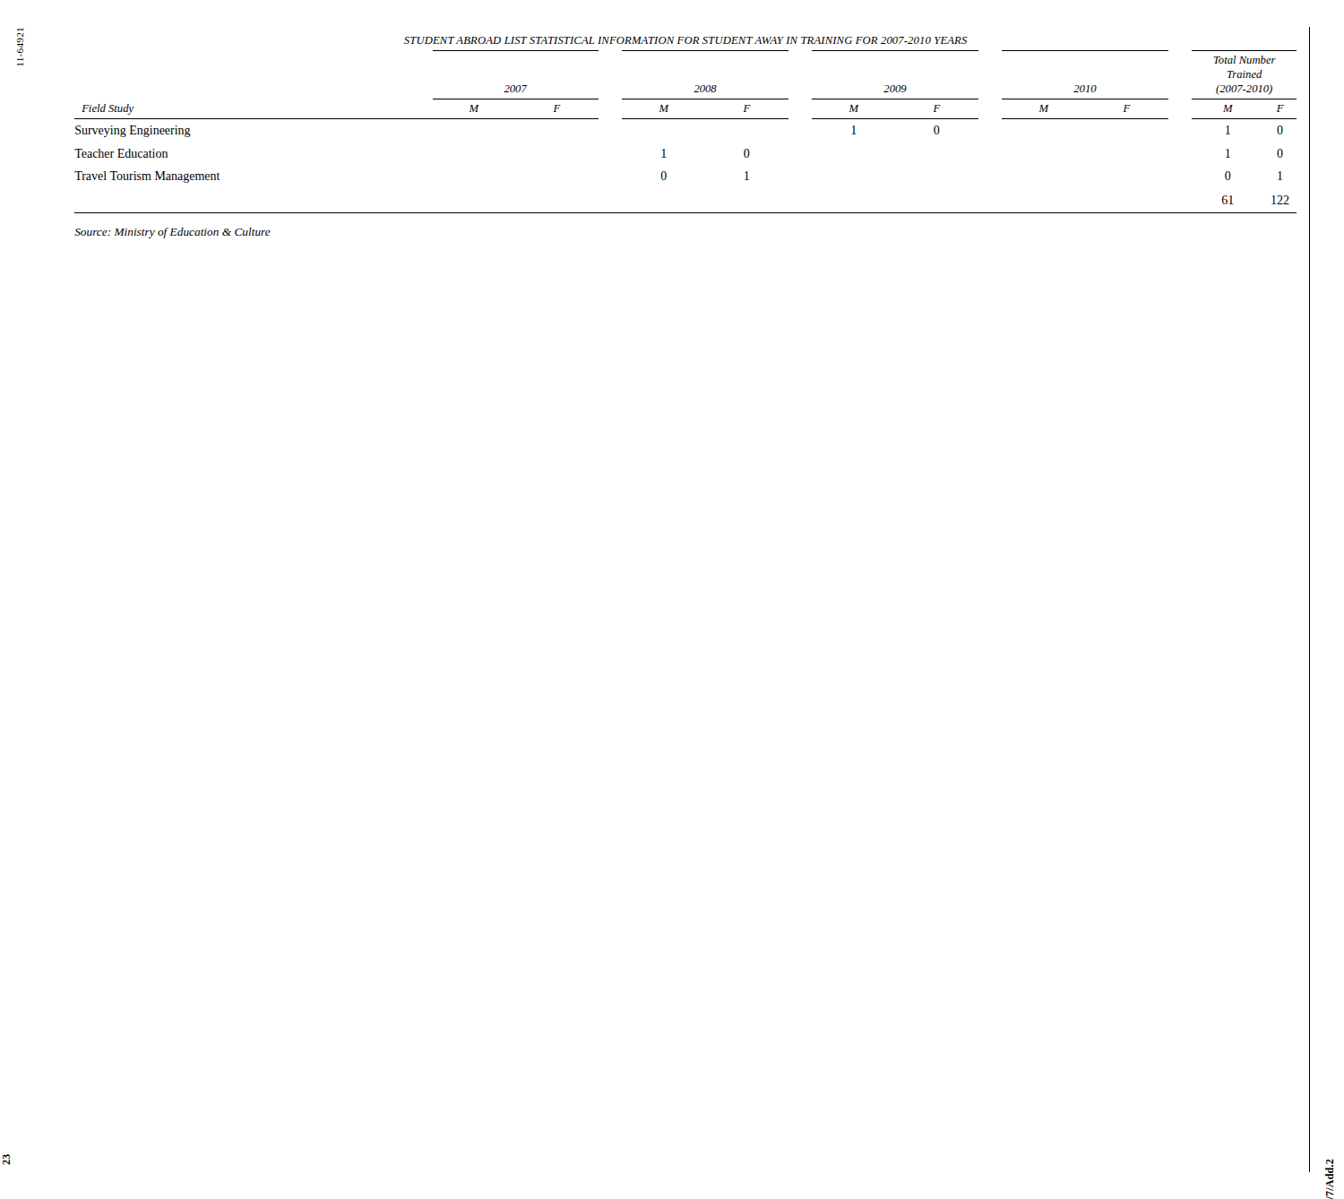11-64921
23
CEDAW/C/GBR/7/Add.2
STUDENT ABROAD LIST STATISTICAL INFORMATION FOR STUDENT AWAY IN TRAINING FOR 2007-2010 YEARS
| | 2007 | | 2008 | | 2009 | | 2010 | | Total Number Trained (2007-2010) |
| --- | --- | --- | --- | --- | --- | --- | --- | --- | --- |
| Field Study | M | F | | M | F | | M | F | | M | F | | M | F |
| Surveying Engineering | | | | | | | 1 | 0 | | | | | 1 | 0 |
| Teacher Education | | | | 1 | 0 | | | | | | | | 1 | 0 |
| Travel Tourism Management | | | | 0 | 1 | | | | | | | | 0 | 1 |
| | | | | | | | | | | | | | 61 | 122 |
Source: Ministry of Education & Culture